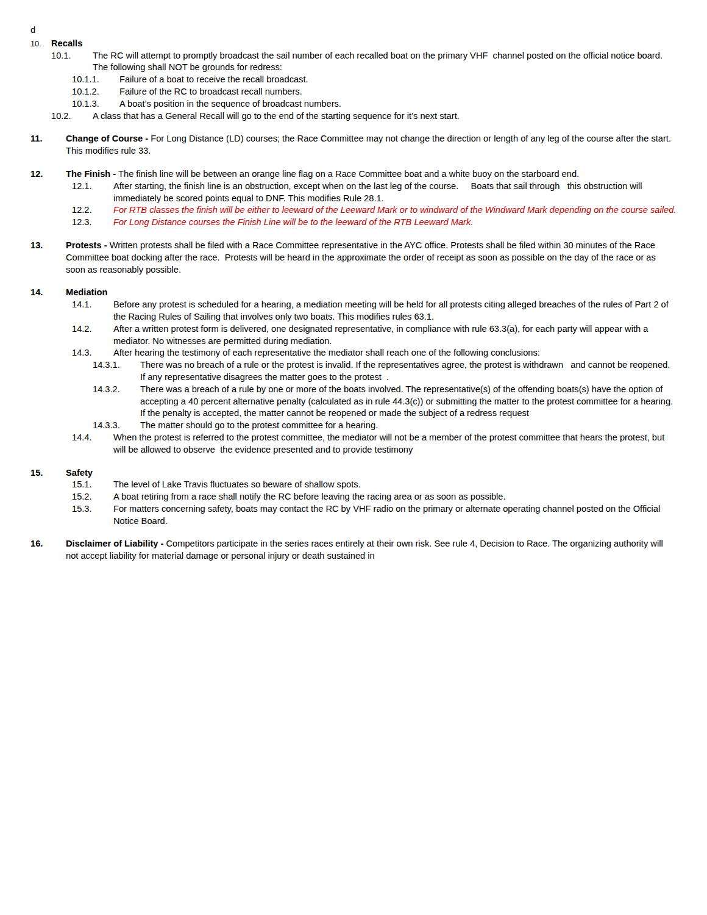d
10. Recalls
10.1. The RC will attempt to promptly broadcast the sail number of each recalled boat on the primary VHF channel posted on the official notice board. The following shall NOT be grounds for redress:
10.1.1. Failure of a boat to receive the recall broadcast.
10.1.2. Failure of the RC to broadcast recall numbers.
10.1.3. A boat’s position in the sequence of broadcast numbers.
10.2. A class that has a General Recall will go to the end of the starting sequence for it’s next start.
11. Change of Course - For Long Distance (LD) courses; the Race Committee may not change the direction or length of any leg of the course after the start. This modifies rule 33.
12. The Finish - The finish line will be between an orange line flag on a Race Committee boat and a white buoy on the starboard end.
12.1. After starting, the finish line is an obstruction, except when on the last leg of the course. Boats that sail through this obstruction will immediately be scored points equal to DNF. This modifies Rule 28.1.
12.2. For RTB classes the finish will be either to leeward of the Leeward Mark or to windward of the Windward Mark depending on the course sailed.
12.3. For Long Distance courses the Finish Line will be to the leeward of the RTB Leeward Mark.
13. Protests - Written protests shall be filed with a Race Committee representative in the AYC office. Protests shall be filed within 30 minutes of the Race Committee boat docking after the race. Protests will be heard in the approximate the order of receipt as soon as possible on the day of the race or as soon as reasonably possible.
14. Mediation
14.1. Before any protest is scheduled for a hearing, a mediation meeting will be held for all protests citing alleged breaches of the rules of Part 2 of the Racing Rules of Sailing that involves only two boats. This modifies rules 63.1.
14.2. After a written protest form is delivered, one designated representative, in compliance with rule 63.3(a), for each party will appear with a mediator. No witnesses are permitted during mediation.
14.3. After hearing the testimony of each representative the mediator shall reach one of the following conclusions:
14.3.1. There was no breach of a rule or the protest is invalid. If the representatives agree, the protest is withdrawn and cannot be reopened. If any representative disagrees the matter goes to the protest .
14.3.2. There was a breach of a rule by one or more of the boats involved. The representative(s) of the offending boats(s) have the option of accepting a 40 percent alternative penalty (calculated as in rule 44.3(c)) or submitting the matter to the protest committee for a hearing. If the penalty is accepted, the matter cannot be reopened or made the subject of a redress request
14.3.3. The matter should go to the protest committee for a hearing.
14.4. When the protest is referred to the protest committee, the mediator will not be a member of the protest committee that hears the protest, but will be allowed to observe the evidence presented and to provide testimony
15. Safety
15.1. The level of Lake Travis fluctuates so beware of shallow spots.
15.2. A boat retiring from a race shall notify the RC before leaving the racing area or as soon as possible.
15.3. For matters concerning safety, boats may contact the RC by VHF radio on the primary or alternate operating channel posted on the Official Notice Board.
16. Disclaimer of Liability - Competitors participate in the series races entirely at their own risk. See rule 4, Decision to Race. The organizing authority will not accept liability for material damage or personal injury or death sustained in